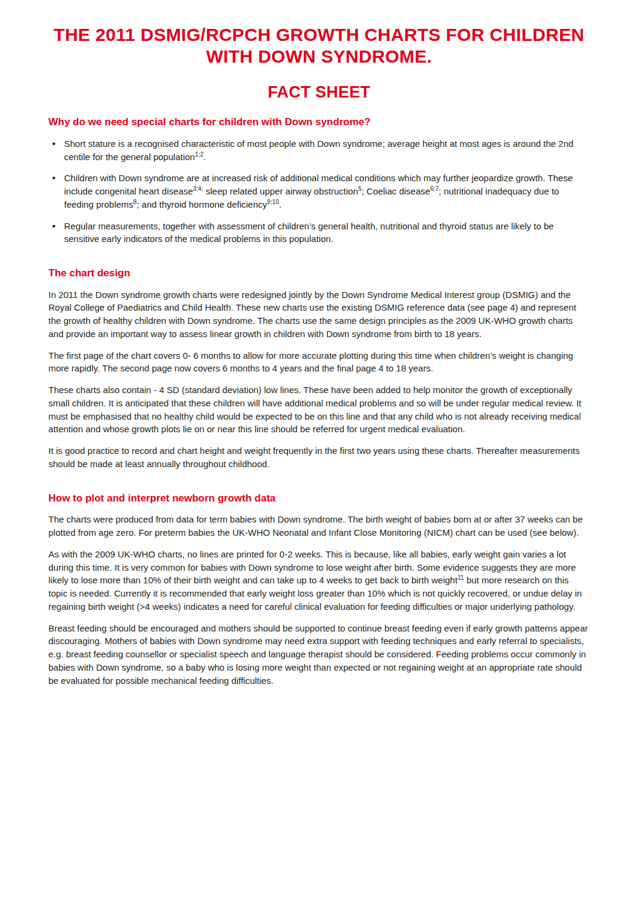The 2011 DSMIG/RCPCH Growth Charts for Children with Down Syndrome.
Fact Sheet
Why do we need special charts for children with Down syndrome?
Short stature is a recognised characteristic of most people with Down syndrome; average height at most ages is around the 2nd centile for the general population1;2.
Children with Down syndrome are at increased risk of additional medical conditions which may further jeopardize growth. These include congenital heart disease3;4; sleep related upper airway obstruction5; Coeliac disease6;7; nutritional inadequacy due to feeding problems8; and thyroid hormone deficiency9;10.
Regular measurements, together with assessment of children’s general health, nutritional and thyroid status are likely to be sensitive early indicators of the medical problems in this population.
The chart design
In 2011 the Down syndrome growth charts were redesigned jointly by the Down Syndrome Medical Interest group (DSMIG) and the Royal College of Paediatrics and Child Health. These new charts use the existing DSMIG reference data (see page 4) and represent the growth of healthy children with Down syndrome. The charts use the same design principles as the 2009 UK-WHO growth charts and provide an important way to assess linear growth in children with Down syndrome from birth to 18 years.
The first page of the chart covers 0- 6 months to allow for more accurate plotting during this time when children’s weight is changing more rapidly. The second page now covers 6 months to 4 years and the final page 4 to 18 years.
These charts also contain - 4 SD (standard deviation) low lines. These have been added to help monitor the growth of exceptionally small children. It is anticipated that these children will have additional medical problems and so will be under regular medical review. It must be emphasised that no healthy child would be expected to be on this line and that any child who is not already receiving medical attention and whose growth plots lie on or near this line should be referred for urgent medical evaluation.
It is good practice to record and chart height and weight frequently in the first two years using these charts. Thereafter measurements should be made at least annually throughout childhood.
How to plot and interpret newborn growth data
The charts were produced from data for term babies with Down syndrome. The birth weight of babies born at or after 37 weeks can be plotted from age zero. For preterm babies the UK-WHO Neonatal and Infant Close Monitoring (NICM) chart can be used (see below).
As with the 2009 UK-WHO charts, no lines are printed for 0-2 weeks. This is because, like all babies, early weight gain varies a lot during this time. It is very common for babies with Down syndrome to lose weight after birth. Some evidence suggests they are more likely to lose more than 10% of their birth weight and can take up to 4 weeks to get back to birth weight11 but more research on this topic is needed. Currently it is recommended that early weight loss greater than 10% which is not quickly recovered, or undue delay in regaining birth weight (>4 weeks) indicates a need for careful clinical evaluation for feeding difficulties or major underlying pathology.
Breast feeding should be encouraged and mothers should be supported to continue breast feeding even if early growth patterns appear discouraging. Mothers of babies with Down syndrome may need extra support with feeding techniques and early referral to specialists, e.g. breast feeding counsellor or specialist speech and language therapist should be considered. Feeding problems occur commonly in babies with Down syndrome, so a baby who is losing more weight than expected or not regaining weight at an appropriate rate should be evaluated for possible mechanical feeding difficulties.